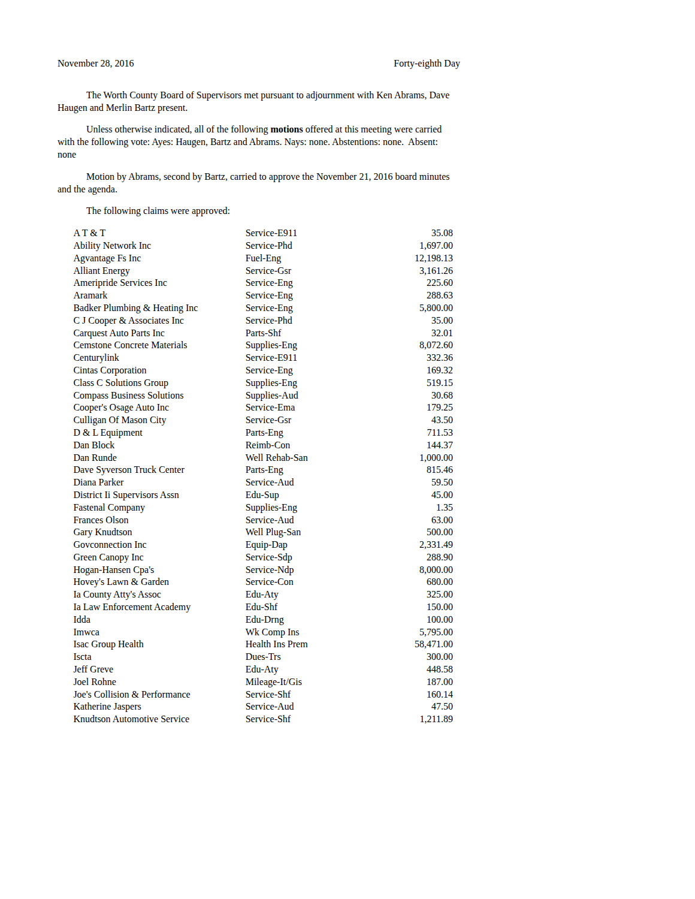November 28, 2016 Forty-eighth Day
The Worth County Board of Supervisors met pursuant to adjournment with Ken Abrams, Dave Haugen and Merlin Bartz present.
Unless otherwise indicated, all of the following motions offered at this meeting were carried with the following vote: Ayes: Haugen, Bartz and Abrams. Nays: none. Abstentions: none. Absent: none
Motion by Abrams, second by Bartz, carried to approve the November 21, 2016 board minutes and the agenda.
The following claims were approved:
| A T & T | Service-E911 | 35.08 |
| Ability Network Inc | Service-Phd | 1,697.00 |
| Agvantage Fs Inc | Fuel-Eng | 12,198.13 |
| Alliant Energy | Service-Gsr | 3,161.26 |
| Ameripride Services Inc | Service-Eng | 225.60 |
| Aramark | Service-Eng | 288.63 |
| Badker Plumbing & Heating Inc | Service-Eng | 5,800.00 |
| C J Cooper & Associates Inc | Service-Phd | 35.00 |
| Carquest Auto Parts Inc | Parts-Shf | 32.01 |
| Cemstone Concrete Materials | Supplies-Eng | 8,072.60 |
| Centurylink | Service-E911 | 332.36 |
| Cintas Corporation | Service-Eng | 169.32 |
| Class C Solutions Group | Supplies-Eng | 519.15 |
| Compass Business Solutions | Supplies-Aud | 30.68 |
| Cooper's Osage Auto Inc | Service-Ema | 179.25 |
| Culligan Of Mason City | Service-Gsr | 43.50 |
| D & L Equipment | Parts-Eng | 711.53 |
| Dan Block | Reimb-Con | 144.37 |
| Dan Runde | Well Rehab-San | 1,000.00 |
| Dave Syverson Truck Center | Parts-Eng | 815.46 |
| Diana Parker | Service-Aud | 59.50 |
| District Ii Supervisors Assn | Edu-Sup | 45.00 |
| Fastenal Company | Supplies-Eng | 1.35 |
| Frances Olson | Service-Aud | 63.00 |
| Gary Knudtson | Well Plug-San | 500.00 |
| Govconnection Inc | Equip-Dap | 2,331.49 |
| Green Canopy Inc | Service-Sdp | 288.90 |
| Hogan-Hansen Cpa's | Service-Ndp | 8,000.00 |
| Hovey's Lawn & Garden | Service-Con | 680.00 |
| Ia County Atty's Assoc | Edu-Aty | 325.00 |
| Ia Law Enforcement Academy | Edu-Shf | 150.00 |
| Idda | Edu-Drng | 100.00 |
| Imwca | Wk Comp Ins | 5,795.00 |
| Isac Group Health | Health Ins Prem | 58,471.00 |
| Iscta | Dues-Trs | 300.00 |
| Jeff Greve | Edu-Aty | 448.58 |
| Joel Rohne | Mileage-It/Gis | 187.00 |
| Joe's Collision & Performance | Service-Shf | 160.14 |
| Katherine Jaspers | Service-Aud | 47.50 |
| Knudtson Automotive Service | Service-Shf | 1,211.89 |